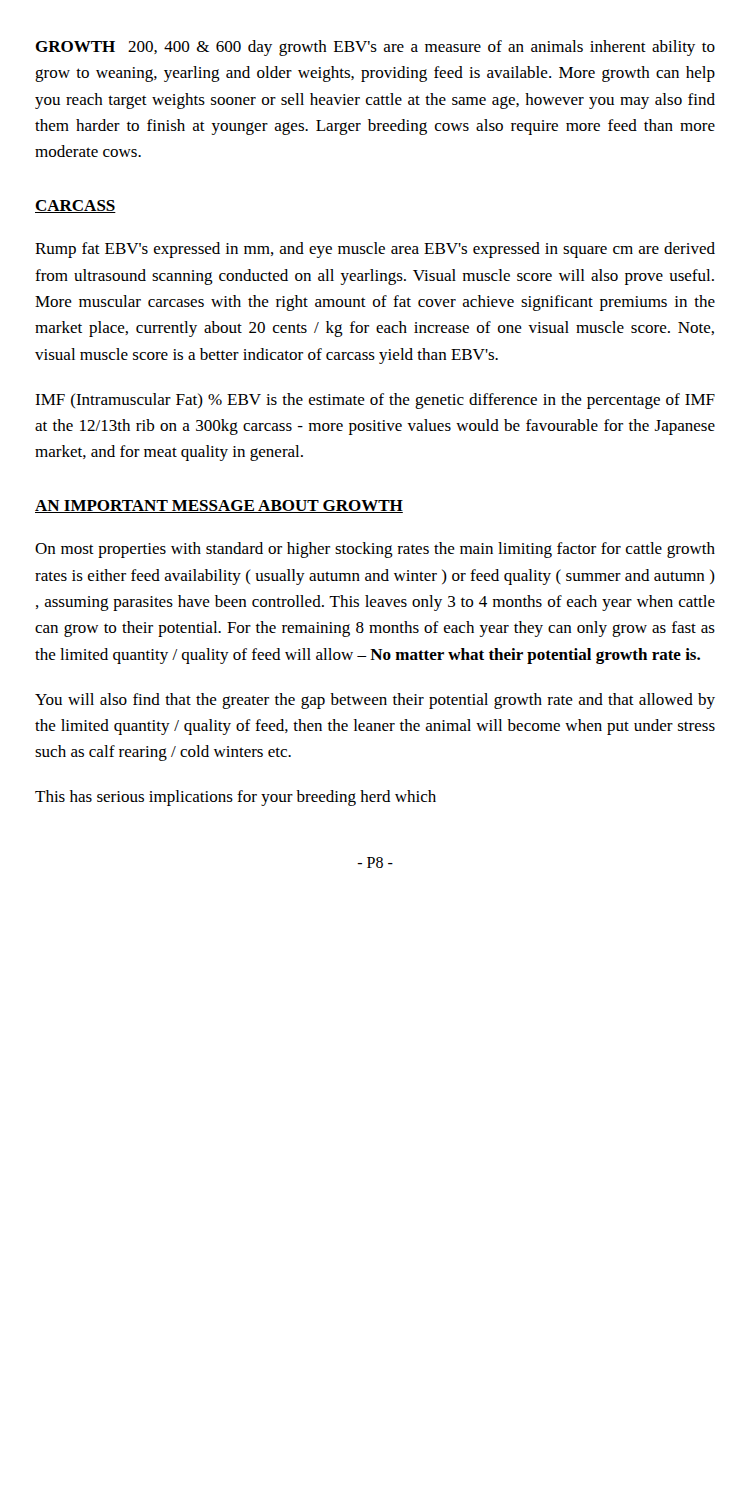GROWTH 200, 400 & 600 day growth EBV's are a measure of an animals inherent ability to grow to weaning, yearling and older weights, providing feed is available. More growth can help you reach target weights sooner or sell heavier cattle at the same age, however you may also find them harder to finish at younger ages. Larger breeding cows also require more feed than more moderate cows.
CARCASS
Rump fat EBV's expressed in mm, and eye muscle area EBV's expressed in square cm are derived from ultrasound scanning conducted on all yearlings. Visual muscle score will also prove useful. More muscular carcases with the right amount of fat cover achieve significant premiums in the market place, currently about 20 cents / kg for each increase of one visual muscle score. Note, visual muscle score is a better indicator of carcass yield than EBV's.
IMF (Intramuscular Fat) % EBV is the estimate of the genetic difference in the percentage of IMF at the 12/13th rib on a 300kg carcass - more positive values would be favourable for the Japanese market, and for meat quality in general.
AN IMPORTANT MESSAGE ABOUT GROWTH
On most properties with standard or higher stocking rates the main limiting factor for cattle growth rates is either feed availability ( usually autumn and winter ) or feed quality ( summer and autumn ) , assuming parasites have been controlled. This leaves only 3 to 4 months of each year when cattle can grow to their potential. For the remaining 8 months of each year they can only grow as fast as the limited quantity / quality of feed will allow – No matter what their potential growth rate is.
You will also find that the greater the gap between their potential growth rate and that allowed by the limited quantity / quality of feed, then the leaner the animal will become when put under stress such as calf rearing / cold winters etc.
This has serious implications for your breeding herd which
- P8 -